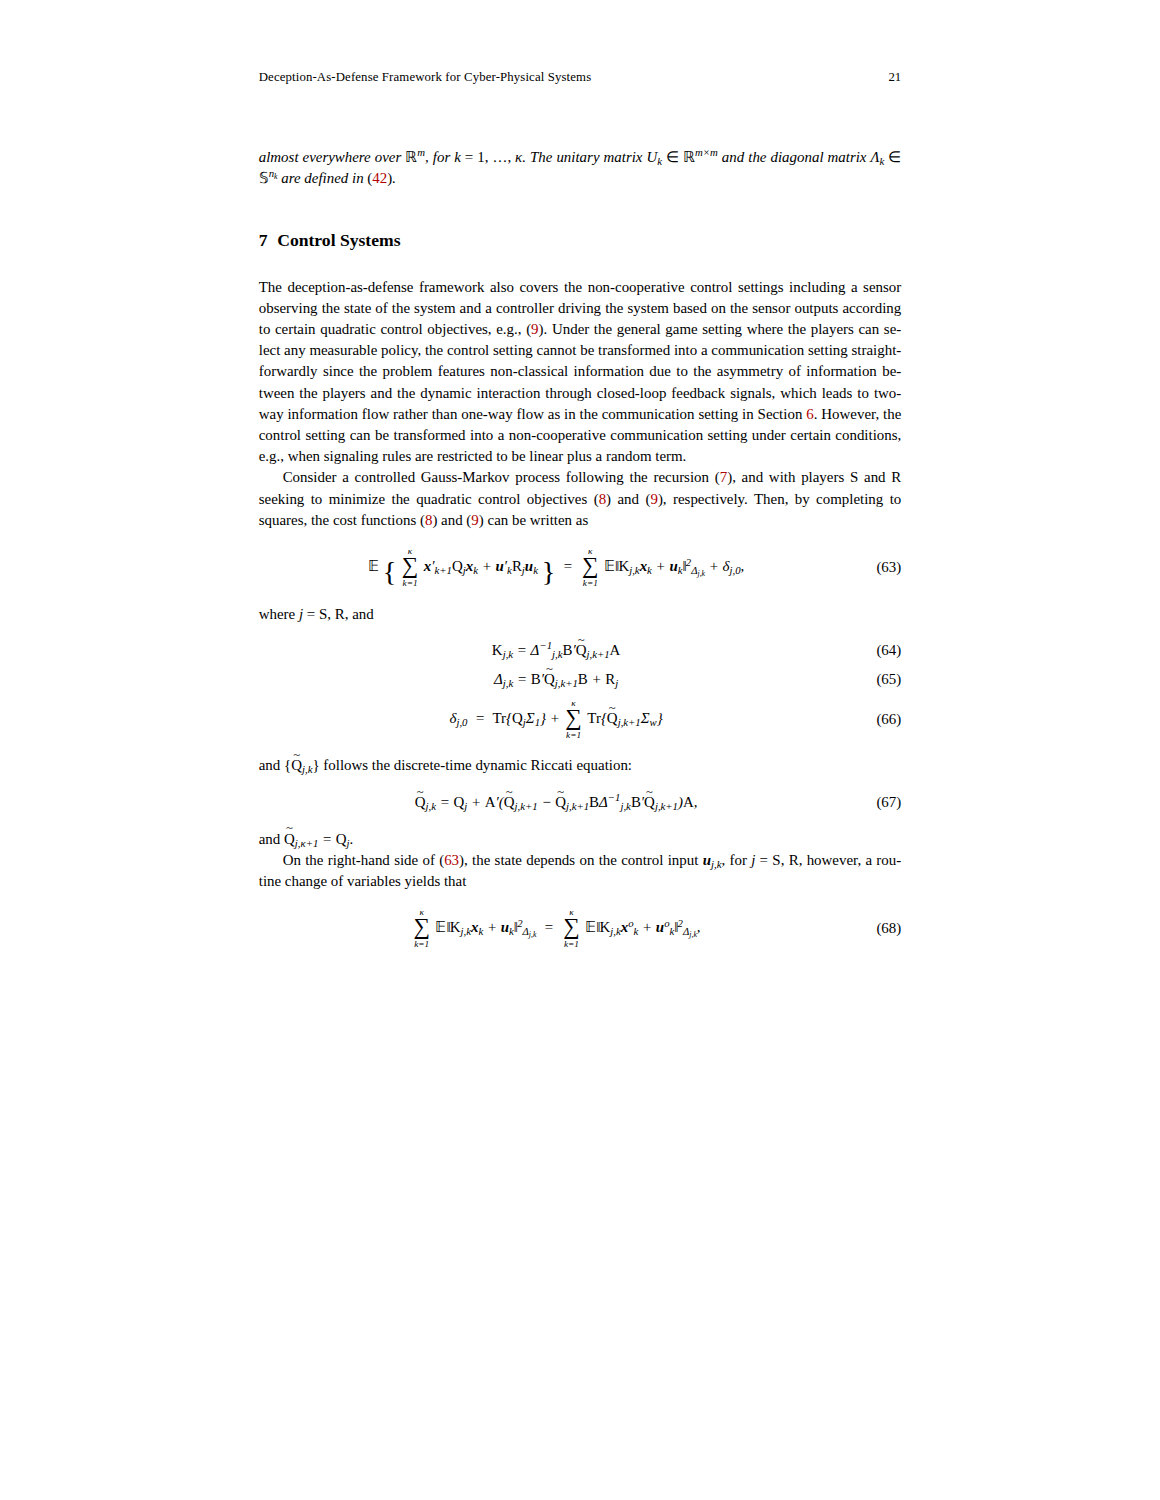Deception-As-Defense Framework for Cyber-Physical Systems 21
almost everywhere over ℝm, for k = 1, …, κ. The unitary matrix Uk ∈ ℝm×m and the diagonal matrix Λk ∈ 𝕊nk are defined in (42).
7 Control Systems
The deception-as-defense framework also covers the non-cooperative control settings including a sensor observing the state of the system and a controller driving the system based on the sensor outputs according to certain quadratic control objectives, e.g., (9). Under the general game setting where the players can select any measurable policy, the control setting cannot be transformed into a communication setting straight-forwardly since the problem features non-classical information due to the asymmetry of information between the players and the dynamic interaction through closed-loop feedback signals, which leads to two-way information flow rather than one-way flow as in the communication setting in Section 6. However, the control setting can be transformed into a non-cooperative communication setting under certain conditions, e.g., when signaling rules are restricted to be linear plus a random term.
Consider a controlled Gauss-Markov process following the recursion (7), and with players S and R seeking to minimize the quadratic control objectives (8) and (9), respectively. Then, by completing to squares, the cost functions (8) and (9) can be written as
𝔼 { κ∑k=1 x′k+1Qjxk + u′kRjuk } = κ∑k=1 𝔼‖Kj,kxk + uk‖2Δj,k + δj,0, (63)
where j = S, R, and
Kj,k = Δ−1j,kB′~Qj,k+1A (64)
Δj,k = B′~Qj,k+1B + Rj (65)
δj,0 = Tr{QjΣ1} + κ∑k=1 Tr{~Qj,k+1Σw} (66)
and {~Qj,k} follows the discrete-time dynamic Riccati equation:
~Qj,k = Qj + A′(~Qj,k+1 − ~Qj,k+1BΔ−1j,kB′~Qj,k+1)A, (67)
and ~Qj,κ+1 = Qj.
On the right-hand side of (63), the state depends on the control input uj,k, for j = S, R, however, a routine change of variables yields that
κ∑k=1 𝔼‖Kj,kxk + uk‖2Δj,k = κ∑k=1 𝔼‖Kj,kxok + uok‖2Δj,k, (68)